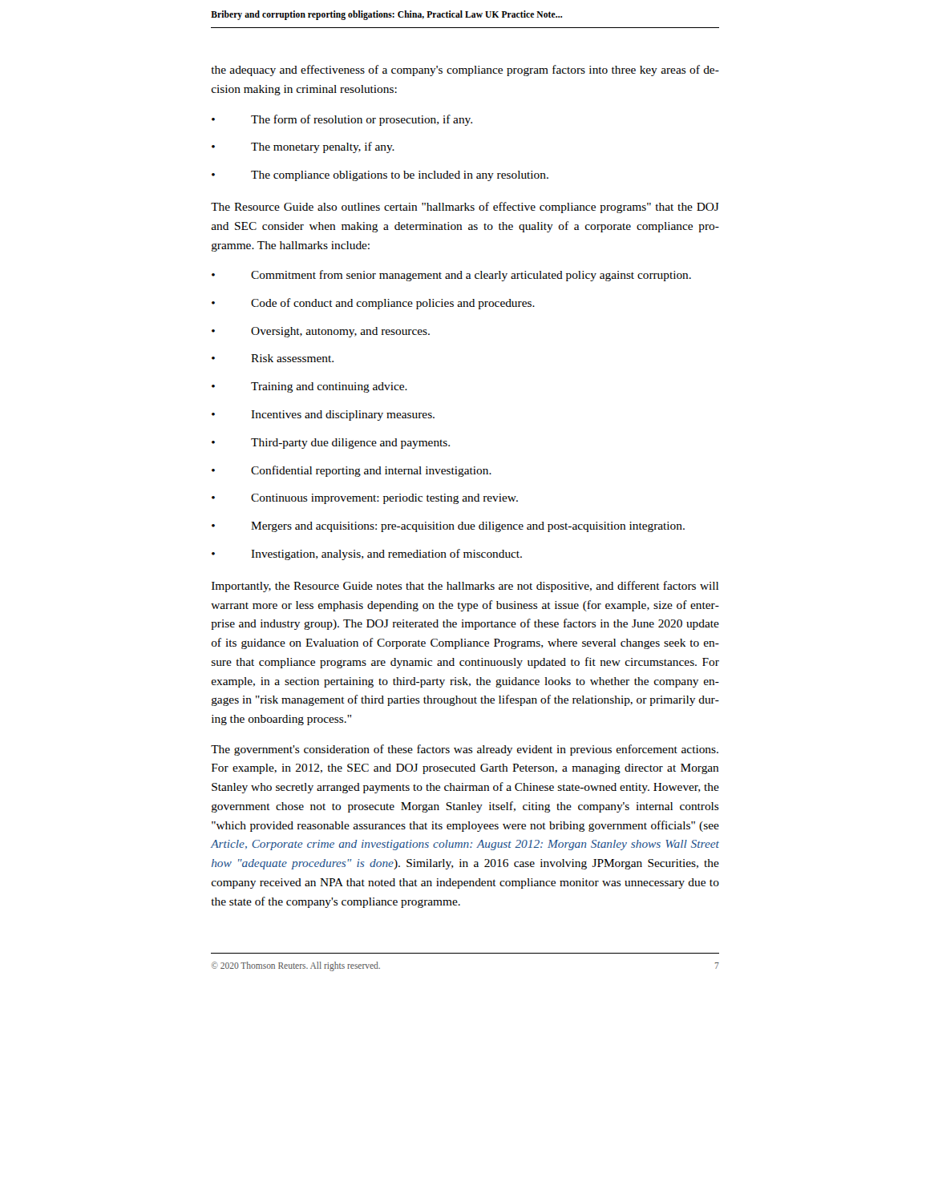Bribery and corruption reporting obligations: China, Practical Law UK Practice Note...
the adequacy and effectiveness of a company's compliance program factors into three key areas of decision making in criminal resolutions:
The form of resolution or prosecution, if any.
The monetary penalty, if any.
The compliance obligations to be included in any resolution.
The Resource Guide also outlines certain "hallmarks of effective compliance programs" that the DOJ and SEC consider when making a determination as to the quality of a corporate compliance programme. The hallmarks include:
Commitment from senior management and a clearly articulated policy against corruption.
Code of conduct and compliance policies and procedures.
Oversight, autonomy, and resources.
Risk assessment.
Training and continuing advice.
Incentives and disciplinary measures.
Third-party due diligence and payments.
Confidential reporting and internal investigation.
Continuous improvement: periodic testing and review.
Mergers and acquisitions: pre-acquisition due diligence and post-acquisition integration.
Investigation, analysis, and remediation of misconduct.
Importantly, the Resource Guide notes that the hallmarks are not dispositive, and different factors will warrant more or less emphasis depending on the type of business at issue (for example, size of enterprise and industry group). The DOJ reiterated the importance of these factors in the June 2020 update of its guidance on Evaluation of Corporate Compliance Programs, where several changes seek to ensure that compliance programs are dynamic and continuously updated to fit new circumstances. For example, in a section pertaining to third-party risk, the guidance looks to whether the company engages in "risk management of third parties throughout the lifespan of the relationship, or primarily during the onboarding process."
The government's consideration of these factors was already evident in previous enforcement actions. For example, in 2012, the SEC and DOJ prosecuted Garth Peterson, a managing director at Morgan Stanley who secretly arranged payments to the chairman of a Chinese state-owned entity. However, the government chose not to prosecute Morgan Stanley itself, citing the company's internal controls "which provided reasonable assurances that its employees were not bribing government officials" (see Article, Corporate crime and investigations column: August 2012: Morgan Stanley shows Wall Street how "adequate procedures" is done). Similarly, in a 2016 case involving JPMorgan Securities, the company received an NPA that noted that an independent compliance monitor was unnecessary due to the state of the company's compliance programme.
© 2020 Thomson Reuters. All rights reserved. 7